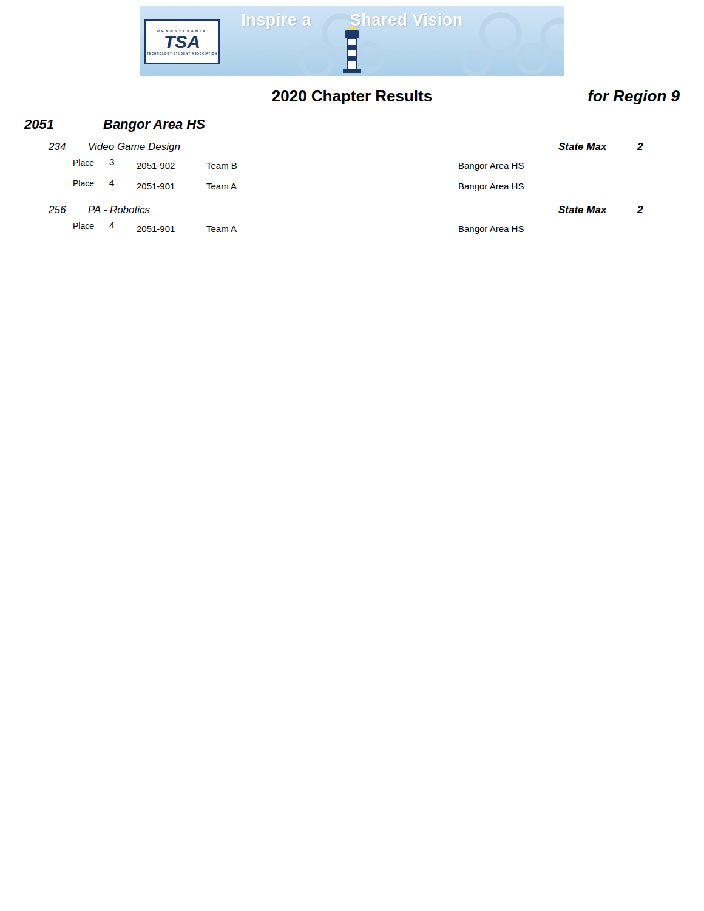Inspire a Shared Vision
PENNSYLVANIA
TSA
TECHNOLOGY STUDENT ASSOCIATION
2020 Chapter Results for Region 9
2051 Bangor Area HS
234 Video Game Design State Max 2
Place 3 2051-902 Team B Bangor Area HS
Place 4 2051-901 Team A Bangor Area HS
256 PA - Robotics State Max 2
Place 4 2051-901 Team A Bangor Area HS